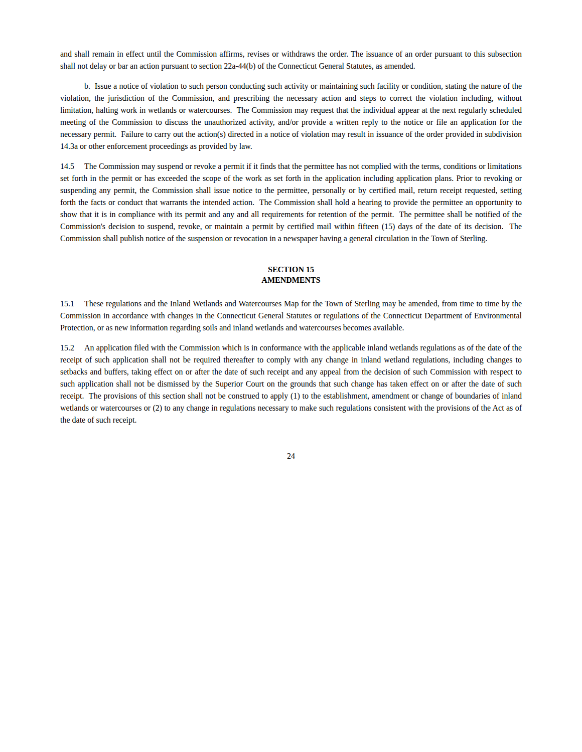and shall remain in effect until the Commission affirms, revises or withdraws the order. The issuance of an order pursuant to this subsection shall not delay or bar an action pursuant to section 22a-44(b) of the Connecticut General Statutes, as amended.
b. Issue a notice of violation to such person conducting such activity or maintaining such facility or condition, stating the nature of the violation, the jurisdiction of the Commission, and prescribing the necessary action and steps to correct the violation including, without limitation, halting work in wetlands or watercourses. The Commission may request that the individual appear at the next regularly scheduled meeting of the Commission to discuss the unauthorized activity, and/or provide a written reply to the notice or file an application for the necessary permit. Failure to carry out the action(s) directed in a notice of violation may result in issuance of the order provided in subdivision 14.3a or other enforcement proceedings as provided by law.
14.5 The Commission may suspend or revoke a permit if it finds that the permittee has not complied with the terms, conditions or limitations set forth in the permit or has exceeded the scope of the work as set forth in the application including application plans. Prior to revoking or suspending any permit, the Commission shall issue notice to the permittee, personally or by certified mail, return receipt requested, setting forth the facts or conduct that warrants the intended action. The Commission shall hold a hearing to provide the permittee an opportunity to show that it is in compliance with its permit and any and all requirements for retention of the permit. The permittee shall be notified of the Commission's decision to suspend, revoke, or maintain a permit by certified mail within fifteen (15) days of the date of its decision. The Commission shall publish notice of the suspension or revocation in a newspaper having a general circulation in the Town of Sterling.
SECTION 15
AMENDMENTS
15.1 These regulations and the Inland Wetlands and Watercourses Map for the Town of Sterling may be amended, from time to time by the Commission in accordance with changes in the Connecticut General Statutes or regulations of the Connecticut Department of Environmental Protection, or as new information regarding soils and inland wetlands and watercourses becomes available.
15.2 An application filed with the Commission which is in conformance with the applicable inland wetlands regulations as of the date of the receipt of such application shall not be required thereafter to comply with any change in inland wetland regulations, including changes to setbacks and buffers, taking effect on or after the date of such receipt and any appeal from the decision of such Commission with respect to such application shall not be dismissed by the Superior Court on the grounds that such change has taken effect on or after the date of such receipt. The provisions of this section shall not be construed to apply (1) to the establishment, amendment or change of boundaries of inland wetlands or watercourses or (2) to any change in regulations necessary to make such regulations consistent with the provisions of the Act as of the date of such receipt.
24